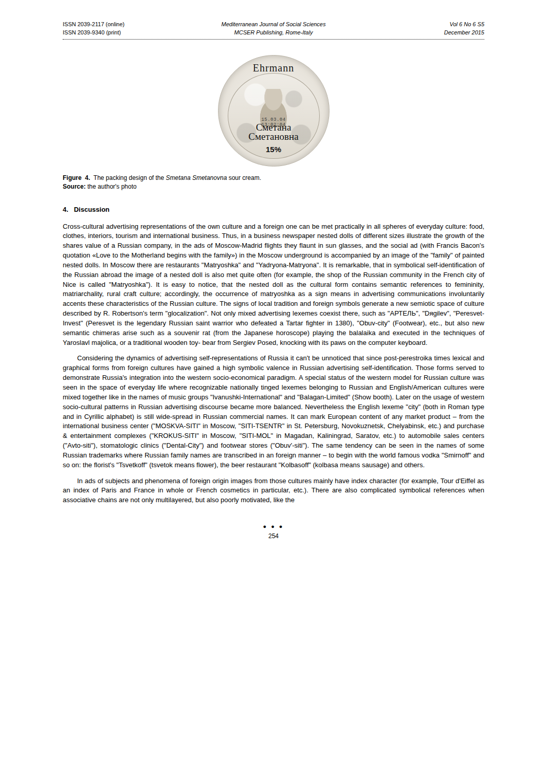| ISSN 2039-2117 (online) ISSN 2039-9340 (print) | Mediterranean Journal of Social Sciences MCSER Publishing, Rome-Italy | Vol 6 No 6 S5 December 2015 |
Ehrmann
15.03.04
13:02:04
Сметана
Сметановна
15%
Figure 4. The packing design of the Smetana Smetanovna sour cream.
Source: the author's photo
4. Discussion
Cross-cultural advertising representations of the own culture and a foreign one can be met practically in all spheres of everyday culture: food, clothes, interiors, tourism and international business. Thus, in a business newspaper nested dolls of different sizes illustrate the growth of the shares value of a Russian company, in the ads of Moscow-Madrid flights they flaunt in sun glasses, and the social ad (with Francis Bacon's quotation «Love to the Motherland begins with the family») in the Moscow underground is accompanied by an image of the "family" of painted nested dolls. In Moscow there are restaurants "Matryoshka" and "Yadryona-Matryona". It is remarkable, that in symbolical self-identification of the Russian abroad the image of a nested doll is also met quite often (for example, the shop of the Russian community in the French city of Nice is called "Matryoshka"). It is easy to notice, that the nested doll as the cultural form contains semantic references to femininity, matriarchality, rural craft culture; accordingly, the occurrence of matryoshka as a sign means in advertising communications involuntarily accents these characteristics of the Russian culture. The signs of local tradition and foreign symbols generate a new semiotic space of culture described by R. Robertson's term "glocalization". Not only mixed advertising lexemes coexist there, such as "АРТЕЛЬ", "Dяgilev", "Peresvet-Invest" (Peresvet is the legendary Russian saint warrior who defeated a Tartar fighter in 1380), "Obuv-city" (Footwear), etc., but also new semantic chimeras arise such as a souvenir rat (from the Japanese horoscope) playing the balalaika and executed in the techniques of Yaroslavl majolica, or a traditional wooden toy- bear from Sergiev Posed, knocking with its paws on the computer keyboard.
Considering the dynamics of advertising self-representations of Russia it can't be unnoticed that since post-perestroika times lexical and graphical forms from foreign cultures have gained a high symbolic valence in Russian advertising self-identification. Those forms served to demonstrate Russia's integration into the western socio-economical paradigm. A special status of the western model for Russian culture was seen in the space of everyday life where recognizable nationally tinged lexemes belonging to Russian and English/American cultures were mixed together like in the names of music groups "Ivanushki-International" and "Balagan-Limited" (Show booth). Later on the usage of western socio-cultural patterns in Russian advertising discourse became more balanced. Nevertheless the English lexeme "city" (both in Roman type and in Cyrillic alphabet) is still wide-spread in Russian commercial names. It can mark European content of any market product – from the international business center ("MOSKVA-SITI" in Moscow, "SITI-TSENTR" in St. Petersburg, Novokuznetsk, Chelyabinsk, etc.) and purchase & entertainment complexes ("KROKUS-SITI" in Moscow, "SITI-MOL" in Magadan, Kaliningrad, Saratov, etc.) to automobile sales centers ("Avto-siti"), stomatologic clinics ("Dental-City") and footwear stores ("Obuv'-siti"). The same tendency can be seen in the names of some Russian trademarks where Russian family names are transcribed in an foreign manner – to begin with the world famous vodka "Smirnoff" and so on: the florist's "Tsvetkoff" (tsvetok means flower), the beer restaurant "Kolbasoff" (kolbasa means sausage) and others.
In ads of subjects and phenomena of foreign origin images from those cultures mainly have index character (for example, Tour d'Eiffel as an index of Paris and France in whole or French cosmetics in particular, etc.). There are also complicated symbolical references when associative chains are not only multilayered, but also poorly motivated, like the
● ● ●
254